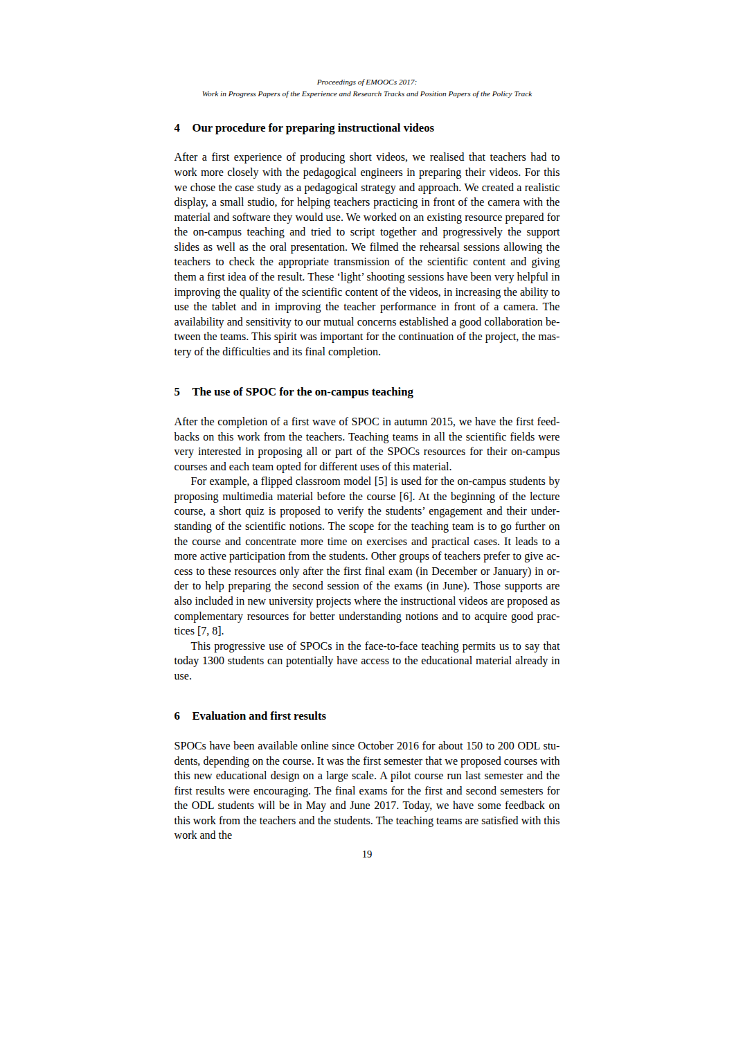Proceedings of EMOOCs 2017:
Work in Progress Papers of the Experience and Research Tracks and Position Papers of the Policy Track
4 Our procedure for preparing instructional videos
After a first experience of producing short videos, we realised that teachers had to work more closely with the pedagogical engineers in preparing their videos. For this we chose the case study as a pedagogical strategy and approach. We created a realistic display, a small studio, for helping teachers practicing in front of the camera with the material and software they would use. We worked on an existing resource prepared for the on-campus teaching and tried to script together and progressively the support slides as well as the oral presentation. We filmed the rehearsal sessions allowing the teachers to check the appropriate transmission of the scientific content and giving them a first idea of the result. These ‘light’ shooting sessions have been very helpful in improving the quality of the scientific content of the videos, in increasing the ability to use the tablet and in improving the teacher performance in front of a camera. The availability and sensitivity to our mutual concerns established a good collaboration between the teams. This spirit was important for the continuation of the project, the mastery of the difficulties and its final completion.
5 The use of SPOC for the on-campus teaching
After the completion of a first wave of SPOC in autumn 2015, we have the first feedbacks on this work from the teachers. Teaching teams in all the scientific fields were very interested in proposing all or part of the SPOCs resources for their on-campus courses and each team opted for different uses of this material.
For example, a flipped classroom model [5] is used for the on-campus students by proposing multimedia material before the course [6]. At the beginning of the lecture course, a short quiz is proposed to verify the students’ engagement and their understanding of the scientific notions. The scope for the teaching team is to go further on the course and concentrate more time on exercises and practical cases. It leads to a more active participation from the students. Other groups of teachers prefer to give access to these resources only after the first final exam (in December or January) in order to help preparing the second session of the exams (in June). Those supports are also included in new university projects where the instructional videos are proposed as complementary resources for better understanding notions and to acquire good practices [7, 8].
This progressive use of SPOCs in the face-to-face teaching permits us to say that today 1300 students can potentially have access to the educational material already in use.
6 Evaluation and first results
SPOCs have been available online since October 2016 for about 150 to 200 ODL students, depending on the course. It was the first semester that we proposed courses with this new educational design on a large scale. A pilot course run last semester and the first results were encouraging. The final exams for the first and second semesters for the ODL students will be in May and June 2017. Today, we have some feedback on this work from the teachers and the students. The teaching teams are satisfied with this work and the
19